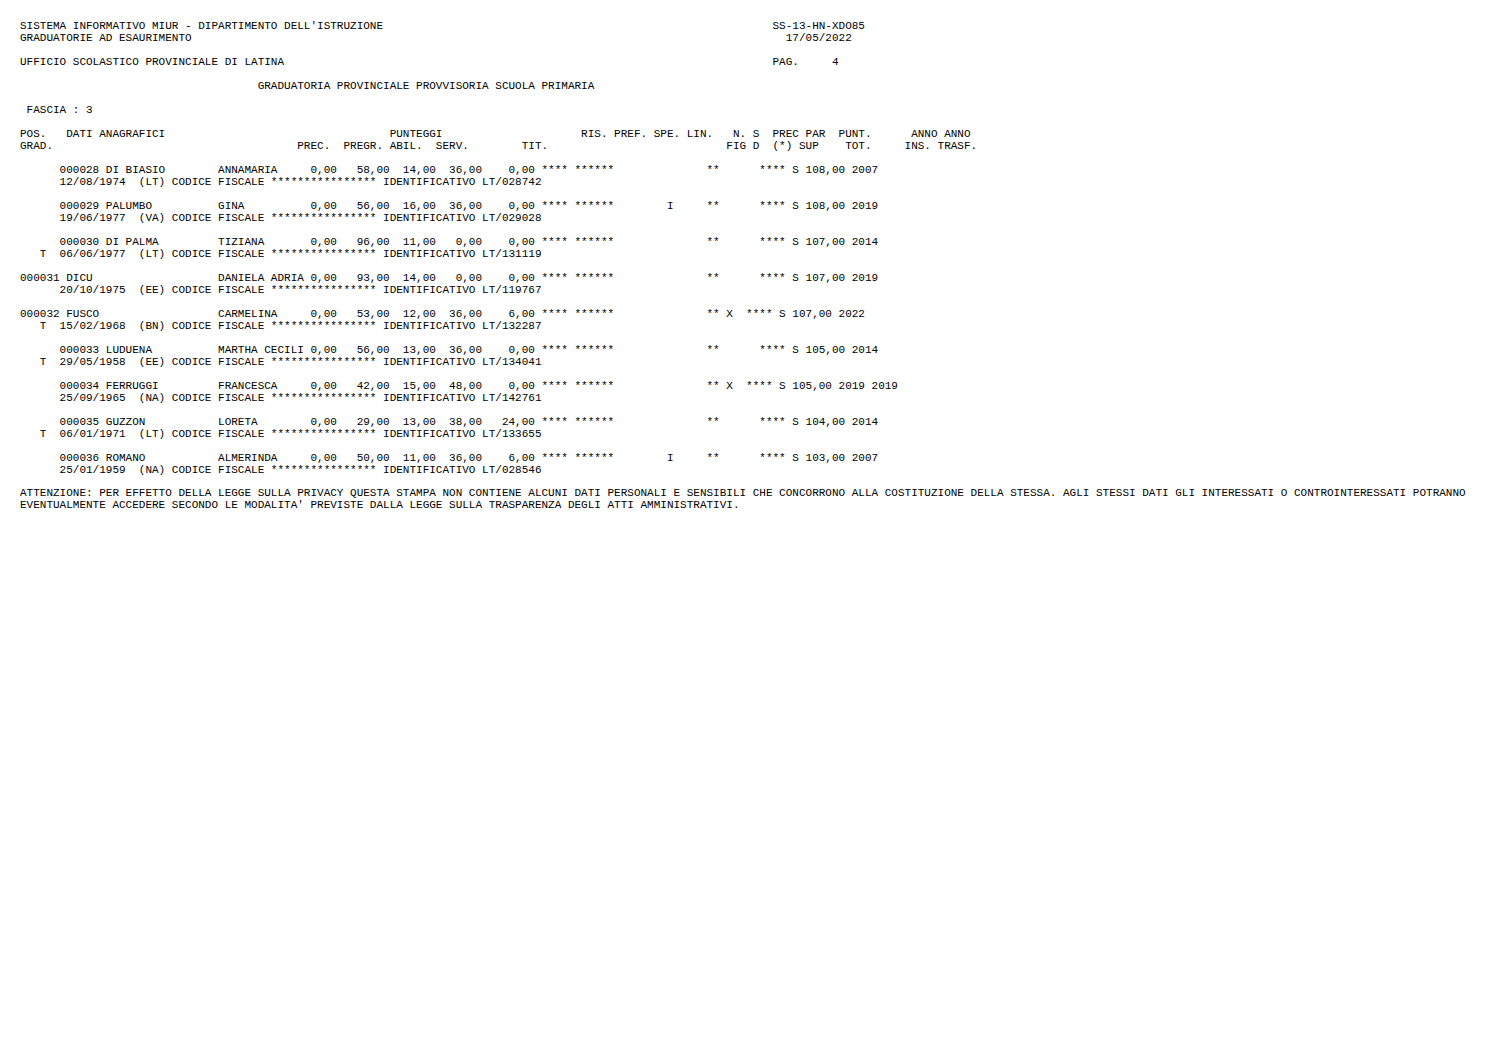SISTEMA INFORMATIVO MIUR - DIPARTIMENTO DELL'ISTRUZIONE                                                           SS-13-HN-XDO85
GRADUATORIE AD ESAURIMENTO                                                                                          17/05/2022

UFFICIO SCOLASTICO PROVINCIALE DI LATINA                                                                          PAG.     4

                                    GRADUATORIA PROVINCIALE PROVVISORIA SCUOLA PRIMARIA

 FASCIA : 3

POS.   DATI ANAGRAFICI                                  PUNTEGGI                     RIS. PREF. SPE. LIN.   N. S  PREC PAR  PUNT.      ANNO ANNO
GRAD.                                     PREC.  PREGR. ABIL.  SERV.        TIT.                           FIG D  (*) SUP    TOT.     INS. TRASF.

      000028 DI BIASIO        ANNAMARIA     0,00   58,00  14,00  36,00    0,00 **** ******              **      **** S 108,00 2007
      12/08/1974  (LT) CODICE FISCALE **************** IDENTIFICATIVO LT/028742

      000029 PALUMBO          GINA          0,00   56,00  16,00  36,00    0,00 **** ******        I     **      **** S 108,00 2019
      19/06/1977  (VA) CODICE FISCALE **************** IDENTIFICATIVO LT/029028

      000030 DI PALMA         TIZIANA       0,00   96,00  11,00   0,00    0,00 **** ******              **      **** S 107,00 2014
   T  06/06/1977  (LT) CODICE FISCALE **************** IDENTIFICATIVO LT/131119

000031 DICU                   DANIELA ADRIA 0,00   93,00  14,00   0,00    0,00 **** ******              **      **** S 107,00 2019
      20/10/1975  (EE) CODICE FISCALE **************** IDENTIFICATIVO LT/119767

000032 FUSCO                  CARMELINA     0,00   53,00  12,00  36,00    6,00 **** ******              ** X  **** S 107,00 2022
   T  15/02/1968  (BN) CODICE FISCALE **************** IDENTIFICATIVO LT/132287

      000033 LUDUENA          MARTHA CECILI 0,00   56,00  13,00  36,00    0,00 **** ******              **      **** S 105,00 2014
   T  29/05/1958  (EE) CODICE FISCALE **************** IDENTIFICATIVO LT/134041

      000034 FERRUGGI         FRANCESCA     0,00   42,00  15,00  48,00    0,00 **** ******              ** X  **** S 105,00 2019 2019
      25/09/1965  (NA) CODICE FISCALE **************** IDENTIFICATIVO LT/142761

      000035 GUZZON           LORETA        0,00   29,00  13,00  38,00   24,00 **** ******              **      **** S 104,00 2014
   T  06/01/1971  (LT) CODICE FISCALE **************** IDENTIFICATIVO LT/133655

      000036 ROMANO           ALMERINDA     0,00   50,00  11,00  36,00    6,00 **** ******        I     **      **** S 103,00 2007
      25/01/1959  (NA) CODICE FISCALE **************** IDENTIFICATIVO LT/028546
ATTENZIONE: PER EFFETTO DELLA LEGGE SULLA PRIVACY QUESTA STAMPA NON CONTIENE ALCUNI DATI PERSONALI E SENSIBILI CHE CONCORRONO ALLA COSTITUZIONE DELLA STESSA. AGLI STESSI DATI GLI INTERESSATI O CONTROINTERESSATI POTRANNO EVENTUALMENTE ACCEDERE SECONDO LE MODALITA' PREVISTE DALLA LEGGE SULLA TRASPARENZA DEGLI ATTI AMMINISTRATIVI.